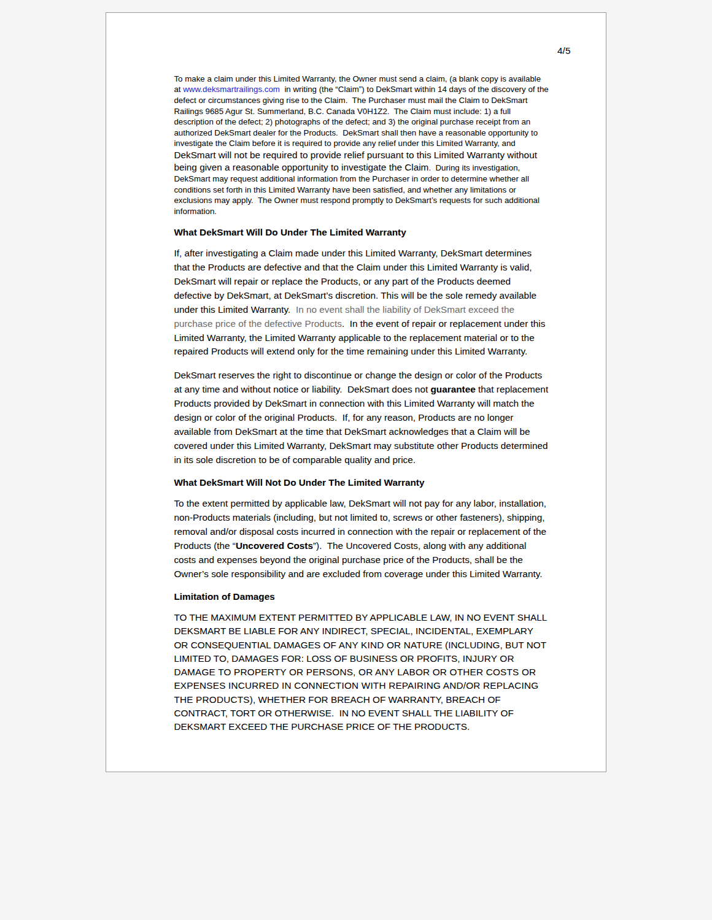4/5
To make a claim under this Limited Warranty, the Owner must send a claim, (a blank copy is available at www.deksmartrailings.com in writing (the “Claim”) to DekSmart within 14 days of the discovery of the defect or circumstances giving rise to the Claim. The Purchaser must mail the Claim to DekSmart Railings 9685 Agur St. Summerland, B.C. Canada V0H1Z2. The Claim must include: 1) a full description of the defect; 2) photographs of the defect; and 3) the original purchase receipt from an authorized DekSmart dealer for the Products. DekSmart shall then have a reasonable opportunity to investigate the Claim before it is required to provide any relief under this Limited Warranty, and DekSmart will not be required to provide relief pursuant to this Limited Warranty without being given a reasonable opportunity to investigate the Claim. During its investigation, DekSmart may request additional information from the Purchaser in order to determine whether all conditions set forth in this Limited Warranty have been satisfied, and whether any limitations or exclusions may apply. The Owner must respond promptly to DekSmart’s requests for such additional information.
What DekSmart Will Do Under The Limited Warranty
If, after investigating a Claim made under this Limited Warranty, DekSmart determines that the Products are defective and that the Claim under this Limited Warranty is valid, DekSmart will repair or replace the Products, or any part of the Products deemed defective by DekSmart, at DekSmart’s discretion. This will be the sole remedy available under this Limited Warranty. In no event shall the liability of DekSmart exceed the purchase price of the defective Products. In the event of repair or replacement under this Limited Warranty, the Limited Warranty applicable to the replacement material or to the repaired Products will extend only for the time remaining under this Limited Warranty.
DekSmart reserves the right to discontinue or change the design or color of the Products at any time and without notice or liability. DekSmart does not guarantee that replacement Products provided by DekSmart in connection with this Limited Warranty will match the design or color of the original Products. If, for any reason, Products are no longer available from DekSmart at the time that DekSmart acknowledges that a Claim will be covered under this Limited Warranty, DekSmart may substitute other Products determined in its sole discretion to be of comparable quality and price.
What DekSmart Will Not Do Under The Limited Warranty
To the extent permitted by applicable law, DekSmart will not pay for any labor, installation, non-Products materials (including, but not limited to, screws or other fasteners), shipping, removal and/or disposal costs incurred in connection with the repair or replacement of the Products (the “Uncovered Costs”). The Uncovered Costs, along with any additional costs and expenses beyond the original purchase price of the Products, shall be the Owner’s sole responsibility and are excluded from coverage under this Limited Warranty.
Limitation of Damages
TO THE MAXIMUM EXTENT PERMITTED BY APPLICABLE LAW, IN NO EVENT SHALL DEKSMART BE LIABLE FOR ANY INDIRECT, SPECIAL, INCIDENTAL, EXEMPLARY OR CONSEQUENTIAL DAMAGES OF ANY KIND OR NATURE (INCLUDING, BUT NOT LIMITED TO, DAMAGES FOR: LOSS OF BUSINESS OR PROFITS, INJURY OR DAMAGE TO PROPERTY OR PERSONS, OR ANY LABOR OR OTHER COSTS OR EXPENSES INCURRED IN CONNECTION WITH REPAIRING AND/OR REPLACING THE PRODUCTS), WHETHER FOR BREACH OF WARRANTY, BREACH OF CONTRACT, TORT OR OTHERWISE. IN NO EVENT SHALL THE LIABILITY OF DEKSMART EXCEED THE PURCHASE PRICE OF THE PRODUCTS.